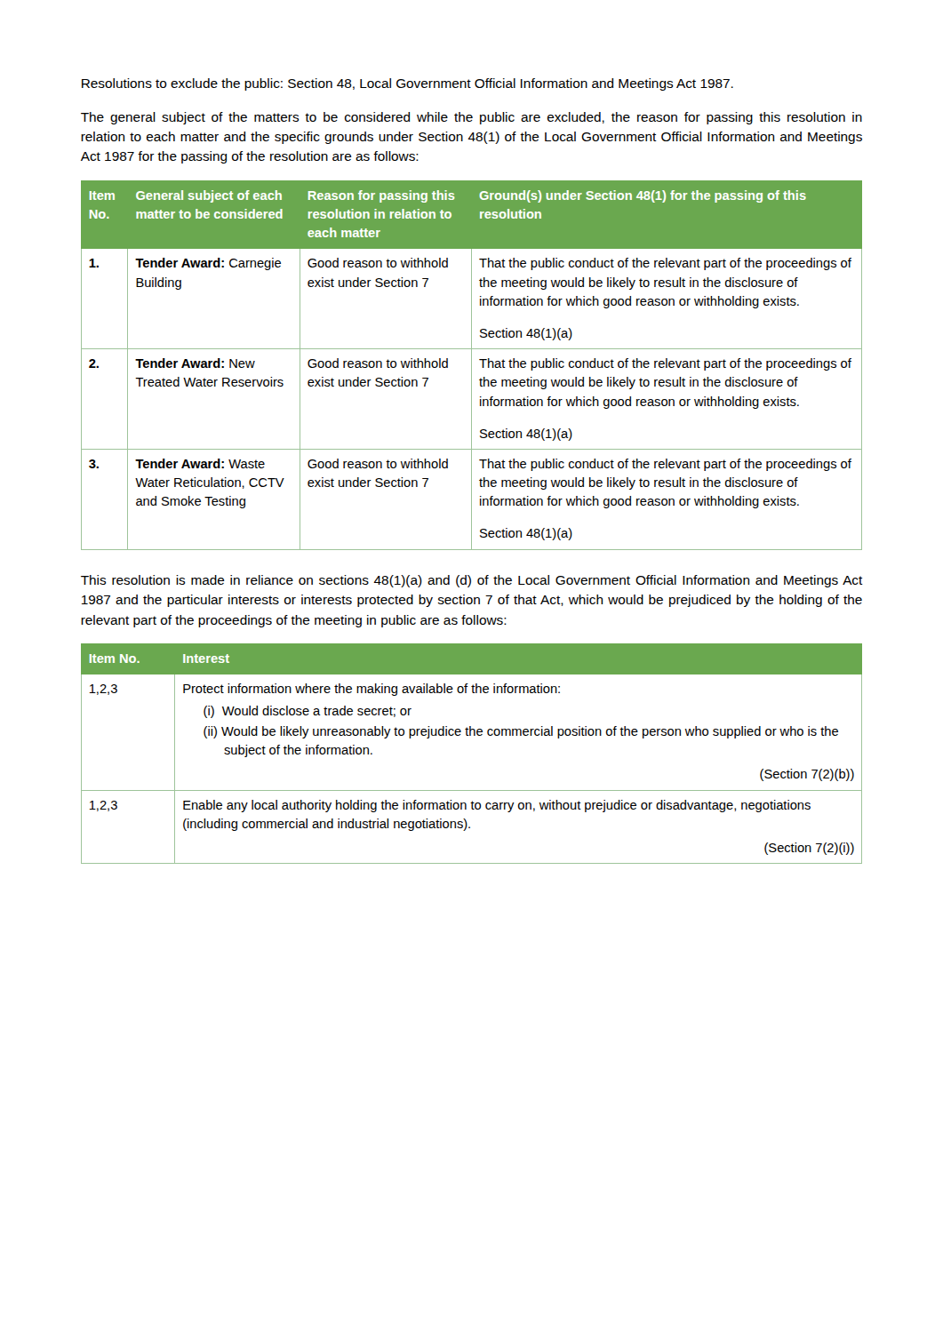Resolutions to exclude the public: Section 48, Local Government Official Information and Meetings Act 1987.
The general subject of the matters to be considered while the public are excluded, the reason for passing this resolution in relation to each matter and the specific grounds under Section 48(1) of the Local Government Official Information and Meetings Act 1987 for the passing of the resolution are as follows:
| Item No. | General subject of each matter to be considered | Reason for passing this resolution in relation to each matter | Ground(s) under Section 48(1) for the passing of this resolution |
| --- | --- | --- | --- |
| 1. | Tender Award: Carnegie Building | Good reason to withhold exist under Section 7 | That the public conduct of the relevant part of the proceedings of the meeting would be likely to result in the disclosure of information for which good reason or withholding exists. Section 48(1)(a) |
| 2. | Tender Award: New Treated Water Reservoirs | Good reason to withhold exist under Section 7 | That the public conduct of the relevant part of the proceedings of the meeting would be likely to result in the disclosure of information for which good reason or withholding exists. Section 48(1)(a) |
| 3. | Tender Award: Waste Water Reticulation, CCTV and Smoke Testing | Good reason to withhold exist under Section 7 | That the public conduct of the relevant part of the proceedings of the meeting would be likely to result in the disclosure of information for which good reason or withholding exists. Section 48(1)(a) |
This resolution is made in reliance on sections 48(1)(a) and (d) of the Local Government Official Information and Meetings Act 1987 and the particular interests or interests protected by section 7 of that Act, which would be prejudiced by the holding of the relevant part of the proceedings of the meeting in public are as follows:
| Item No. | Interest |
| --- | --- |
| 1,2,3 | Protect information where the making available of the information: (i) Would disclose a trade secret; or (ii) Would be likely unreasonably to prejudice the commercial position of the person who supplied or who is the subject of the information. (Section 7(2)(b)) |
| 1,2,3 | Enable any local authority holding the information to carry on, without prejudice or disadvantage, negotiations (including commercial and industrial negotiations). (Section 7(2)(i)) |